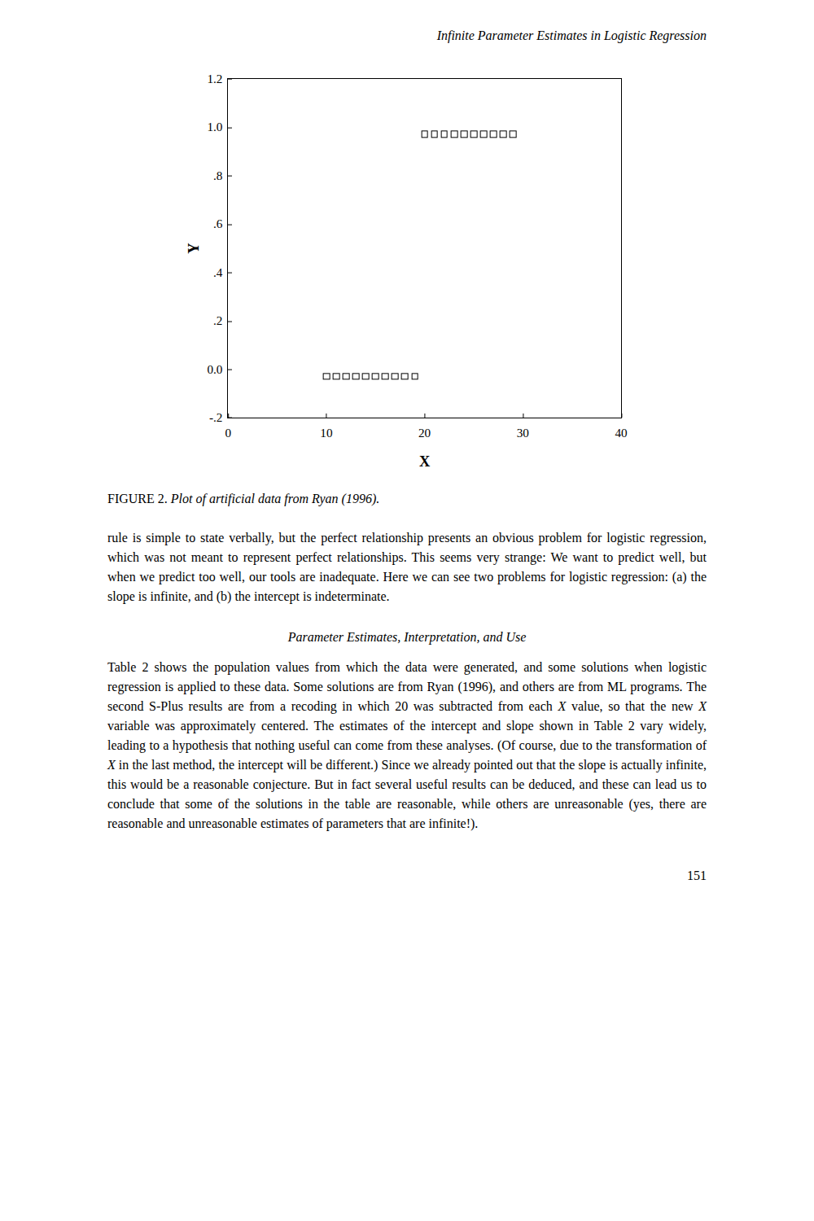Infinite Parameter Estimates in Logistic Regression
Y 1.2 1.0 .8 .6 .4 .2 0.0 -.2 0 10 20 30 40
X
FIGURE 2. Plot of artificial data from Ryan (1996).
rule is simple to state verbally, but the perfect relationship presents an obvious problem for logistic regression, which was not meant to represent perfect relationships. This seems very strange: We want to predict well, but when we predict too well, our tools are inadequate. Here we can see two problems for logistic regression: (a) the slope is infinite, and (b) the intercept is indeterminate.
Parameter Estimates, Interpretation, and Use
Table 2 shows the population values from which the data were generated, and some solutions when logistic regression is applied to these data. Some solutions are from Ryan (1996), and others are from ML programs. The second S-Plus results are from a recoding in which 20 was subtracted from each X value, so that the new X variable was approximately centered. The estimates of the intercept and slope shown in Table 2 vary widely, leading to a hypothesis that nothing useful can come from these analyses. (Of course, due to the transformation of X in the last method, the intercept will be different.) Since we already pointed out that the slope is actually infinite, this would be a reasonable conjecture. But in fact several useful results can be deduced, and these can lead us to conclude that some of the solutions in the table are reasonable, while others are unreasonable (yes, there are reasonable and unreasonable estimates of parameters that are infinite!).
151